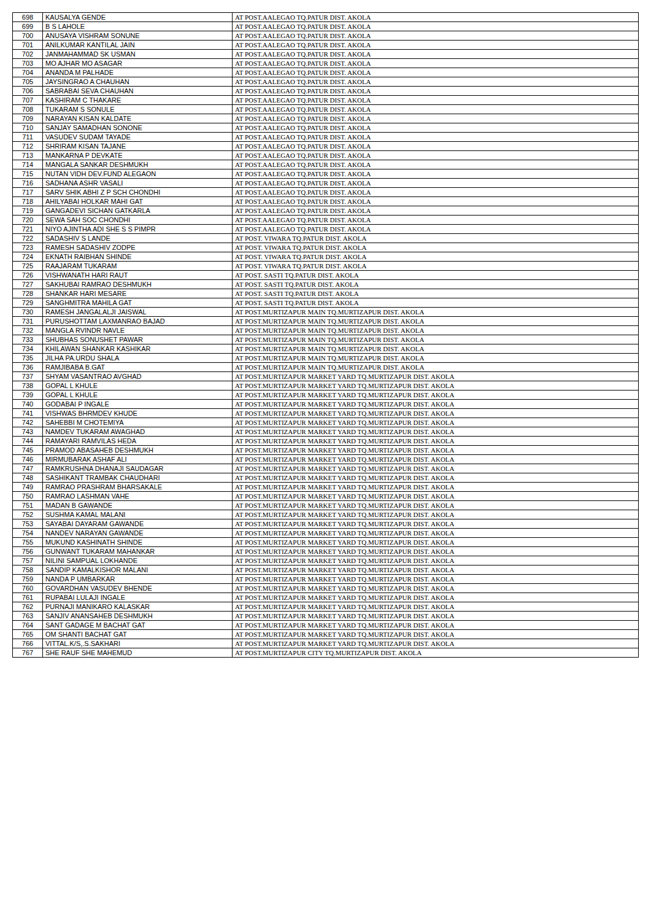| 698 | KAUSALYA GENDE | AT POST.AALEGAO TQ.PATUR DIST. AKOLA |
| 699 | B S LAHOLE | AT POST.AALEGAO TQ.PATUR DIST. AKOLA |
| 700 | ANUSAYA VISHRAM SONUNE | AT POST.AALEGAO TQ.PATUR DIST. AKOLA |
| 701 | ANILKUMAR KANTILAL JAIN | AT POST.AALEGAO TQ.PATUR DIST. AKOLA |
| 702 | JANMAHAMMAD SK USMAN | AT POST.AALEGAO TQ.PATUR DIST. AKOLA |
| 703 | MO AJHAR MO ASAGAR | AT POST.AALEGAO TQ.PATUR DIST. AKOLA |
| 704 | ANANDA M PALHADE | AT POST.AALEGAO TQ.PATUR DIST. AKOLA |
| 705 | JAYSINGRAO A CHAUHAN | AT POST.AALEGAO TQ.PATUR DIST. AKOLA |
| 706 | SABRABAI SEVA CHAUHAN | AT POST.AALEGAO TQ.PATUR DIST. AKOLA |
| 707 | KASHIRAM C THAKARE | AT POST.AALEGAO TQ.PATUR DIST. AKOLA |
| 708 | TUKARAM S SONULE | AT POST.AALEGAO TQ.PATUR DIST. AKOLA |
| 709 | NARAYAN KISAN KALDATE | AT POST.AALEGAO TQ.PATUR DIST. AKOLA |
| 710 | SANJAY SAMADHAN SONONE | AT POST.AALEGAO TQ.PATUR DIST. AKOLA |
| 711 | VASUDEV SUDAM TAYADE | AT POST.AALEGAO TQ.PATUR DIST. AKOLA |
| 712 | SHRIRAM KISAN TAJANE | AT POST.AALEGAO TQ.PATUR DIST. AKOLA |
| 713 | MANKARNA P DEVKATE | AT POST.AALEGAO TQ.PATUR DIST. AKOLA |
| 714 | MANGALA SANKAR DESHMUKH | AT POST.AALEGAO TQ.PATUR DIST. AKOLA |
| 715 | NUTAN VIDH DEV.FUND ALEGAON | AT POST.AALEGAO TQ.PATUR DIST. AKOLA |
| 716 | SADHANA ASHR VASALI | AT POST.AALEGAO TQ.PATUR DIST. AKOLA |
| 717 | SARV SHIK ABHI Z P SCH CHONDHI | AT POST.AALEGAO TQ.PATUR DIST. AKOLA |
| 718 | AHILYABAI HOLKAR MAHI GAT | AT POST.AALEGAO TQ.PATUR DIST. AKOLA |
| 719 | GANGADEVI SICHAN GATKARLA | AT POST.AALEGAO TQ.PATUR DIST. AKOLA |
| 720 | SEWA SAH SOC CHONDHI | AT POST.AALEGAO TQ.PATUR DIST. AKOLA |
| 721 | NIYO AJINTHA ADI SHE S S PIMPR | AT POST.AALEGAO TQ.PATUR DIST. AKOLA |
| 722 | SADASHIV S LANDE | AT POST. VIWARA TQ.PATUR DIST. AKOLA |
| 723 | RAMESH SADASHIV ZODPE | AT POST. VIWARA TQ.PATUR DIST. AKOLA |
| 724 | EKNATH RAIBHAN SHINDE | AT POST. VIWARA TQ.PATUR DIST. AKOLA |
| 725 | RAAJARAM TUKARAM | AT POST. VIWARA TQ.PATUR DIST. AKOLA |
| 726 | VISHWANATH HARI RAUT | AT POST. SASTI TQ.PATUR DIST. AKOLA |
| 727 | SAKHUBAI RAMRAO DESHMUKH | AT POST. SASTI TQ.PATUR DIST. AKOLA |
| 728 | SHANKAR HARI MESARE | AT POST. SASTI TQ.PATUR DIST. AKOLA |
| 729 | SANGHMITRA MAHILA GAT | AT POST. SASTI TQ.PATUR DIST. AKOLA |
| 730 | RAMESH JANGALALJI JAISWAL | AT POST.MURTIZAPUR MAIN TQ.MURTIZAPUR DIST. AKOLA |
| 731 | PURUSHOTTAM LAXMANRAO BAJAD | AT POST.MURTIZAPUR MAIN TQ.MURTIZAPUR DIST. AKOLA |
| 732 | MANGLA RVINDR NAVLE | AT POST.MURTIZAPUR MAIN TQ.MURTIZAPUR DIST. AKOLA |
| 733 | SHUBHAS SONUSHET PAWAR | AT POST.MURTIZAPUR MAIN TQ.MURTIZAPUR DIST. AKOLA |
| 734 | KHILAWAN SHANKAR KASHIKAR | AT POST.MURTIZAPUR MAIN TQ.MURTIZAPUR DIST. AKOLA |
| 735 | JILHA PA.URDU SHALA | AT POST.MURTIZAPUR MAIN TQ.MURTIZAPUR DIST. AKOLA |
| 736 | RAMJIBABA B.GAT | AT POST.MURTIZAPUR MAIN TQ.MURTIZAPUR DIST. AKOLA |
| 737 | SHYAM VASANTRAO AVGHAD | AT POST.MURTIZAPUR MARKET YARD TQ.MURTIZAPUR DIST. AKOLA |
| 738 | GOPAL L KHULE | AT POST.MURTIZAPUR MARKET YARD TQ.MURTIZAPUR DIST. AKOLA |
| 739 | GOPAL L KHULE | AT POST.MURTIZAPUR MARKET YARD TQ.MURTIZAPUR DIST. AKOLA |
| 740 | GODABAI P INGALE | AT POST.MURTIZAPUR MARKET YARD TQ.MURTIZAPUR DIST. AKOLA |
| 741 | VISHWAS BHRMDEV KHUDE | AT POST.MURTIZAPUR MARKET YARD TQ.MURTIZAPUR DIST. AKOLA |
| 742 | SAHEBBI M CHOTEMIYA | AT POST.MURTIZAPUR MARKET YARD TQ.MURTIZAPUR DIST. AKOLA |
| 743 | NAMDEV TUKARAM AWAGHAD | AT POST.MURTIZAPUR MARKET YARD TQ.MURTIZAPUR DIST. AKOLA |
| 744 | RAMAYARI RAMVILAS HEDA | AT POST.MURTIZAPUR MARKET YARD TQ.MURTIZAPUR DIST. AKOLA |
| 745 | PRAMOD ABASAHEB DESHMUKH | AT POST.MURTIZAPUR MARKET YARD TQ.MURTIZAPUR DIST. AKOLA |
| 746 | MIRMUBARAK ASHAF ALI | AT POST.MURTIZAPUR MARKET YARD TQ.MURTIZAPUR DIST. AKOLA |
| 747 | RAMKRUSHNA DHANAJI SAUDAGAR | AT POST.MURTIZAPUR MARKET YARD TQ.MURTIZAPUR DIST. AKOLA |
| 748 | SASHIKANT TRAMBAK CHAUDHARI | AT POST.MURTIZAPUR MARKET YARD TQ.MURTIZAPUR DIST. AKOLA |
| 749 | RAMRAO PRASHRAM BHARSAKALE | AT POST.MURTIZAPUR MARKET YARD TQ.MURTIZAPUR DIST. AKOLA |
| 750 | RAMRAO LASHMAN VAHE | AT POST.MURTIZAPUR MARKET YARD TQ.MURTIZAPUR DIST. AKOLA |
| 751 | MADAN B GAWANDE | AT POST.MURTIZAPUR MARKET YARD TQ.MURTIZAPUR DIST. AKOLA |
| 752 | SUSHMA KAMAL MALANI | AT POST.MURTIZAPUR MARKET YARD TQ.MURTIZAPUR DIST. AKOLA |
| 753 | SAYABAI DAYARAM GAWANDE | AT POST.MURTIZAPUR MARKET YARD TQ.MURTIZAPUR DIST. AKOLA |
| 754 | NANDEV NARAYAN GAWANDE | AT POST.MURTIZAPUR MARKET YARD TQ.MURTIZAPUR DIST. AKOLA |
| 755 | MUKUND KASHINATH SHINDE | AT POST.MURTIZAPUR MARKET YARD TQ.MURTIZAPUR DIST. AKOLA |
| 756 | GUNWANT TUKARAM MAHANKAR | AT POST.MURTIZAPUR MARKET YARD TQ.MURTIZAPUR DIST. AKOLA |
| 757 | NILINI SAMPUAL LOKHANDE | AT POST.MURTIZAPUR MARKET YARD TQ.MURTIZAPUR DIST. AKOLA |
| 758 | SANDIP KAMALKISHOR MALANI | AT POST.MURTIZAPUR MARKET YARD TQ.MURTIZAPUR DIST. AKOLA |
| 759 | NANDA P UMBARKAR | AT POST.MURTIZAPUR MARKET YARD TQ.MURTIZAPUR DIST. AKOLA |
| 760 | GOVARDHAN VASUDEV BHENDE | AT POST.MURTIZAPUR MARKET YARD TQ.MURTIZAPUR DIST. AKOLA |
| 761 | RUPABAI LULAJI INGALE | AT POST.MURTIZAPUR MARKET YARD TQ.MURTIZAPUR DIST. AKOLA |
| 762 | PURNAJI MANIKARO KALASKAR | AT POST.MURTIZAPUR MARKET YARD TQ.MURTIZAPUR DIST. AKOLA |
| 763 | SANJIV ANANSAHEB DESHMUKH | AT POST.MURTIZAPUR MARKET YARD TQ.MURTIZAPUR DIST. AKOLA |
| 764 | SANT GADAGE M BACHAT GAT | AT POST.MURTIZAPUR MARKET YARD TQ.MURTIZAPUR DIST. AKOLA |
| 765 | OM SHANTI BACHAT GAT | AT POST.MURTIZAPUR MARKET YARD TQ.MURTIZAPUR DIST. AKOLA |
| 766 | VITTAL.K/S,.S.SAKHARI | AT POST.MURTIZAPUR MARKET YARD TQ.MURTIZAPUR DIST. AKOLA |
| 767 | SHE RAUF SHE MAHEMUD | AT POST.MURTIZAPUR CITY TQ.MURTIZAPUR DIST. AKOLA |